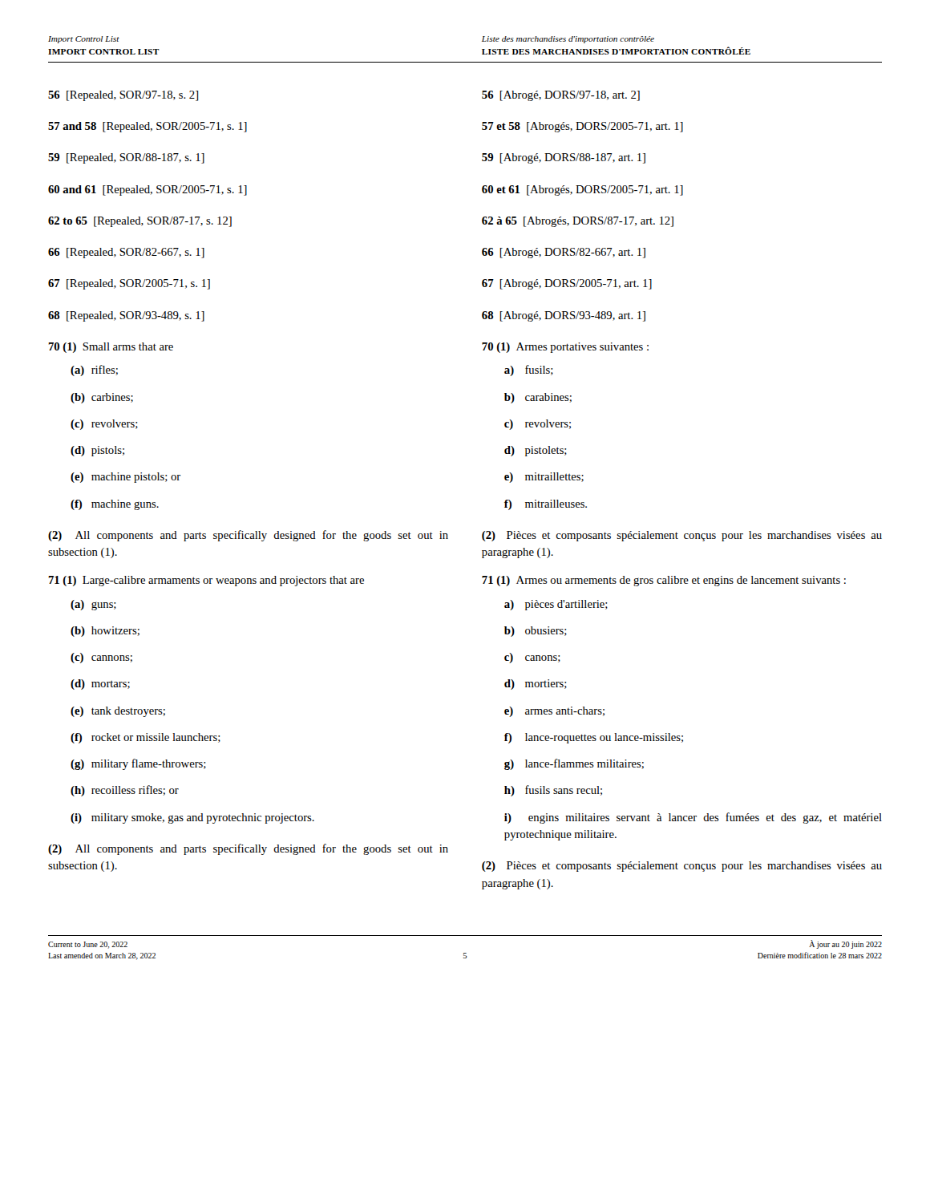Import Control List
Import Control List
Liste des marchandises d'importation contrôlée
Liste des marchandises d'importation contrôlée
56 [Repealed, SOR/97-18, s. 2]
57 and 58 [Repealed, SOR/2005-71, s. 1]
59 [Repealed, SOR/88-187, s. 1]
60 and 61 [Repealed, SOR/2005-71, s. 1]
62 to 65 [Repealed, SOR/87-17, s. 12]
66 [Repealed, SOR/82-667, s. 1]
67 [Repealed, SOR/2005-71, s. 1]
68 [Repealed, SOR/93-489, s. 1]
70 (1) Small arms that are
(a) rifles;
(b) carbines;
(c) revolvers;
(d) pistols;
(e) machine pistols; or
(f) machine guns.
(2) All components and parts specifically designed for the goods set out in subsection (1).
71 (1) Large-calibre armaments or weapons and projectors that are
(a) guns;
(b) howitzers;
(c) cannons;
(d) mortars;
(e) tank destroyers;
(f) rocket or missile launchers;
(g) military flame-throwers;
(h) recoilless rifles; or
(i) military smoke, gas and pyrotechnic projectors.
(2) All components and parts specifically designed for the goods set out in subsection (1).
56 [Abrogé, DORS/97-18, art. 2]
57 et 58 [Abrogés, DORS/2005-71, art. 1]
59 [Abrogé, DORS/88-187, art. 1]
60 et 61 [Abrogés, DORS/2005-71, art. 1]
62 à 65 [Abrogés, DORS/87-17, art. 12]
66 [Abrogé, DORS/82-667, art. 1]
67 [Abrogé, DORS/2005-71, art. 1]
68 [Abrogé, DORS/93-489, art. 1]
70 (1) Armes portatives suivantes :
a) fusils;
b) carabines;
c) revolvers;
d) pistolets;
e) mitraillettes;
f) mitrailleuses.
(2) Pièces et composants spécialement conçus pour les marchandises visées au paragraphe (1).
71 (1) Armes ou armements de gros calibre et engins de lancement suivants :
a) pièces d'artillerie;
b) obusiers;
c) canons;
d) mortiers;
e) armes anti-chars;
f) lance-roquettes ou lance-missiles;
g) lance-flammes militaires;
h) fusils sans recul;
i) engins militaires servant à lancer des fumées et des gaz, et matériel pyrotechnique militaire.
(2) Pièces et composants spécialement conçus pour les marchandises visées au paragraphe (1).
Current to June 20, 2022 Last amended on March 28, 2022
5
À jour au 20 juin 2022 Dernière modification le 28 mars 2022